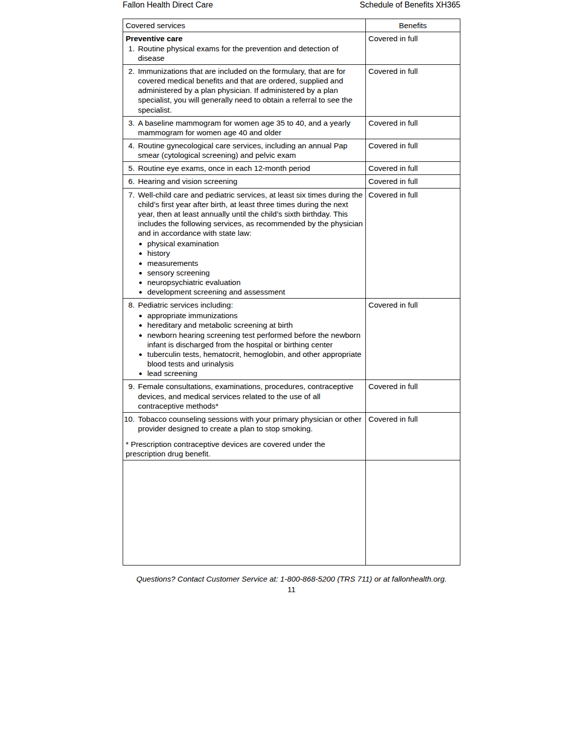Fallon Health Direct Care
Schedule of Benefits XH365
| Covered services | Benefits |
| --- | --- |
| Preventive care Routine physical exams for the prevention and detection of disease | Covered in full |
| Immunizations that are included on the formulary, that are for covered medical benefits and that are ordered, supplied and administered by a plan physician. If administered by a plan specialist, you will generally need to obtain a referral to see the specialist. | Covered in full |
| A baseline mammogram for women age 35 to 40, and a yearly mammogram for women age 40 and older | Covered in full |
| Routine gynecological care services, including an annual Pap smear (cytological screening) and pelvic exam | Covered in full |
| Routine eye exams, once in each 12-month period | Covered in full |
| Hearing and vision screening | Covered in full |
| Well-child care and pediatric services, at least six times during the child’s first year after birth, at least three times during the next year, then at least annually until the child’s sixth birthday. This includes the following services, as recommended by the physician and in accordance with state law: physical examination history measurements sensory screening neuropsychiatric evaluation development screening and assessment | Covered in full |
| Pediatric services including: appropriate immunizations hereditary and metabolic screening at birth newborn hearing screening test performed before the newborn infant is discharged from the hospital or birthing center tuberculin tests, hematocrit, hemoglobin, and other appropriate blood tests and urinalysis lead screening | Covered in full |
| Female consultations, examinations, procedures, contraceptive devices, and medical services related to the use of all contraceptive methods* | Covered in full |
| Tobacco counseling sessions with your primary physician or other provider designed to create a plan to stop smoking. * Prescription contraceptive devices are covered under the prescription drug benefit. | Covered in full |
Questions? Contact Customer Service at: 1-800-868-5200 (TRS 711) or at fallonhealth.org.
11